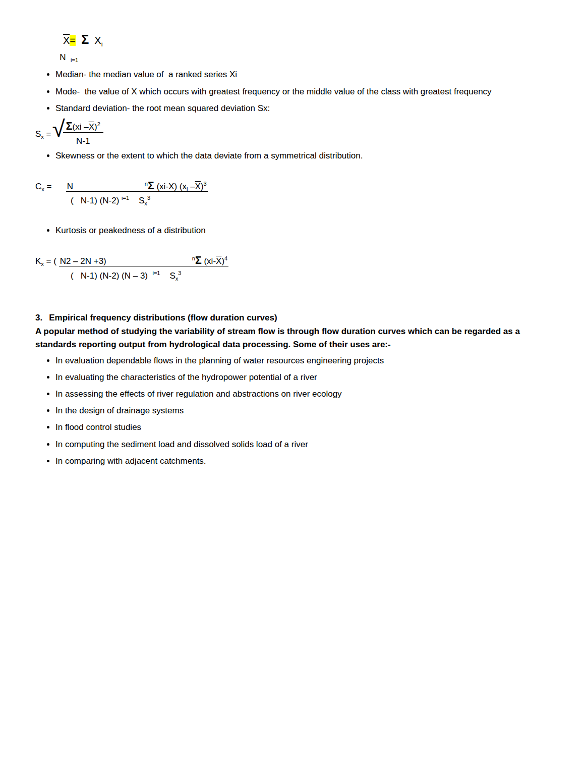X= Σ Xi
N i=1
Median- the median value of a ranked series Xi
Mode- the value of X which occurs with greatest frequency or the middle value of the class with greatest frequency
Standard deviation- the root mean squared deviation Sx:
Sx = √ Σ(xi –X)2
N-1
Skewness or the extent to which the data deviate from a symmetrical distribution.
Cx = N nΣ (xi-X) (xi –X)3
( N-1) (N-2) i=1 Sx 3
Kurtosis or peakedness of a distribution
Kx = ( N2 – 2N +3) nΣ (xi-X)4
( N-1) (N-2) (N – 3) i=1 Sx 3
3. Empirical frequency distributions (flow duration curves)
A popular method of studying the variability of stream flow is through flow duration curves which can be regarded as a standards reporting output from hydrological data processing. Some of their uses are:-
In evaluation dependable flows in the planning of water resources engineering projects
In evaluating the characteristics of the hydropower potential of a river
In assessing the effects of river regulation and abstractions on river ecology
In the design of drainage systems
In flood control studies
In computing the sediment load and dissolved solids load of a river
In comparing with adjacent catchments.